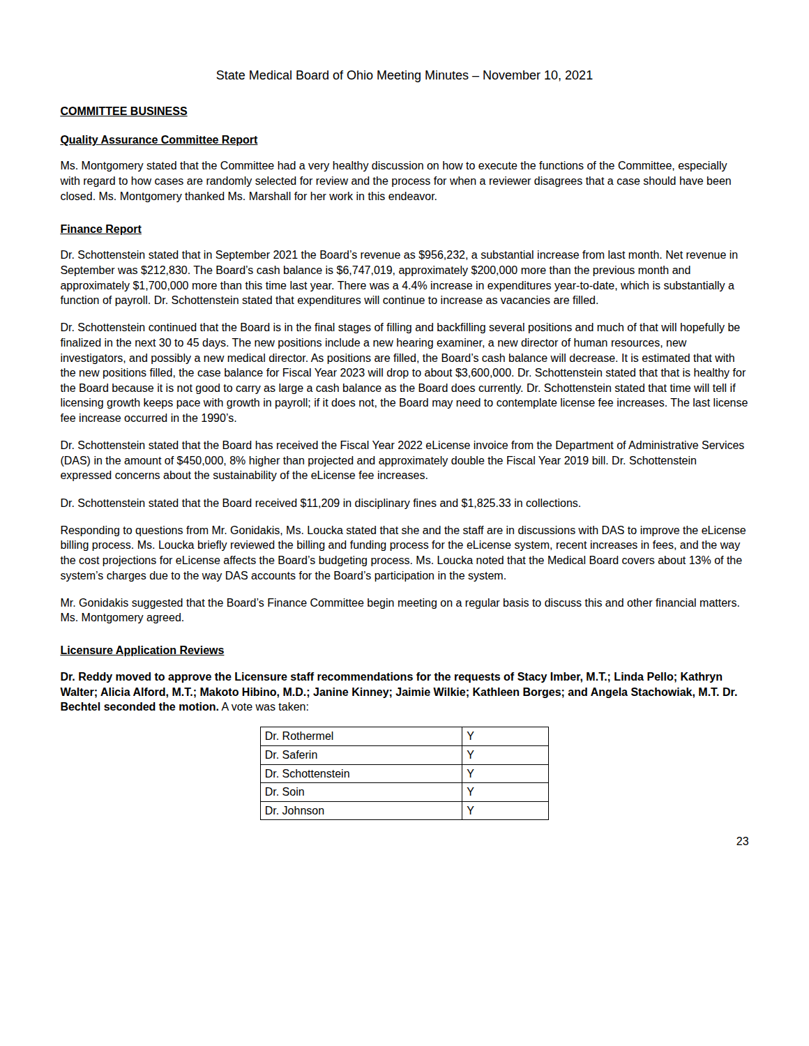State Medical Board of Ohio Meeting Minutes – November 10, 2021
COMMITTEE BUSINESS
Quality Assurance Committee Report
Ms. Montgomery stated that the Committee had a very healthy discussion on how to execute the functions of the Committee, especially with regard to how cases are randomly selected for review and the process for when a reviewer disagrees that a case should have been closed. Ms. Montgomery thanked Ms. Marshall for her work in this endeavor.
Finance Report
Dr. Schottenstein stated that in September 2021 the Board’s revenue as $956,232, a substantial increase from last month. Net revenue in September was $212,830. The Board’s cash balance is $6,747,019, approximately $200,000 more than the previous month and approximately $1,700,000 more than this time last year. There was a 4.4% increase in expenditures year-to-date, which is substantially a function of payroll. Dr. Schottenstein stated that expenditures will continue to increase as vacancies are filled.
Dr. Schottenstein continued that the Board is in the final stages of filling and backfilling several positions and much of that will hopefully be finalized in the next 30 to 45 days. The new positions include a new hearing examiner, a new director of human resources, new investigators, and possibly a new medical director. As positions are filled, the Board’s cash balance will decrease. It is estimated that with the new positions filled, the case balance for Fiscal Year 2023 will drop to about $3,600,000. Dr. Schottenstein stated that that is healthy for the Board because it is not good to carry as large a cash balance as the Board does currently. Dr. Schottenstein stated that time will tell if licensing growth keeps pace with growth in payroll; if it does not, the Board may need to contemplate license fee increases. The last license fee increase occurred in the 1990’s.
Dr. Schottenstein stated that the Board has received the Fiscal Year 2022 eLicense invoice from the Department of Administrative Services (DAS) in the amount of $450,000, 8% higher than projected and approximately double the Fiscal Year 2019 bill. Dr. Schottenstein expressed concerns about the sustainability of the eLicense fee increases.
Dr. Schottenstein stated that the Board received $11,209 in disciplinary fines and $1,825.33 in collections.
Responding to questions from Mr. Gonidakis, Ms. Loucka stated that she and the staff are in discussions with DAS to improve the eLicense billing process. Ms. Loucka briefly reviewed the billing and funding process for the eLicense system, recent increases in fees, and the way the cost projections for eLicense affects the Board’s budgeting process. Ms. Loucka noted that the Medical Board covers about 13% of the system’s charges due to the way DAS accounts for the Board’s participation in the system.
Mr. Gonidakis suggested that the Board’s Finance Committee begin meeting on a regular basis to discuss this and other financial matters. Ms. Montgomery agreed.
Licensure Application Reviews
Dr. Reddy moved to approve the Licensure staff recommendations for the requests of Stacy Imber, M.T.; Linda Pello; Kathryn Walter; Alicia Alford, M.T.; Makoto Hibino, M.D.; Janine Kinney; Jaimie Wilkie; Kathleen Borges; and Angela Stachowiak, M.T. Dr. Bechtel seconded the motion. A vote was taken:
| Dr. Rothermel | Y |
| Dr. Saferin | Y |
| Dr. Schottenstein | Y |
| Dr. Soin | Y |
| Dr. Johnson | Y |
23